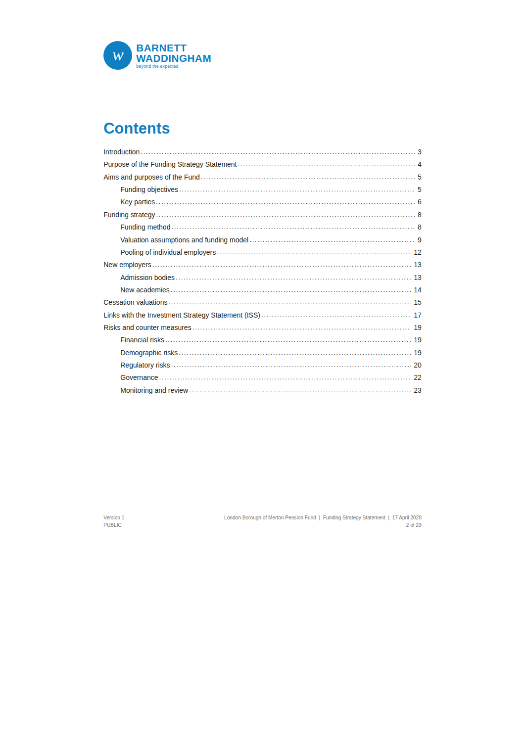BARNETT WADDINGHAM beyond the expected
Contents
Introduction .................................................................................................................................................................................. 3
Purpose of the Funding Strategy Statement ................................................................................................................. 4
Aims and purposes of the Fund ............................................................................................................................. 5
Funding objectives ......................................................................................................................................... 5
Key parties ..................................................................................................................................................... 6
Funding strategy ......................................................................................................................................... 8
Funding method ............................................................................................................................................. 8
Valuation assumptions and funding model ................................................................................................. 9
Pooling of individual employers ....................................................................................................................... 12
New employers ............................................................................................................................................. 13
Admission bodies ......................................................................................................................................... 13
New academies ............................................................................................................................................. 14
Cessation valuations ..................................................................................................................................... 15
Links with the Investment Strategy Statement (ISS) ......................................................................................... 17
Risks and counter measures ................................................................................................................................. 19
Financial risks ................................................................................................................................................. 19
Demographic risks ......................................................................................................................................... 19
Regulatory risks ............................................................................................................................................. 20
Governance ..................................................................................................................................................... 22
Monitoring and review ................................................................................................................................. 23
Version 1
PUBLIC
London Borough of Merton Pension Fund | Funding Strategy Statement | 17 April 2020
2 of 23